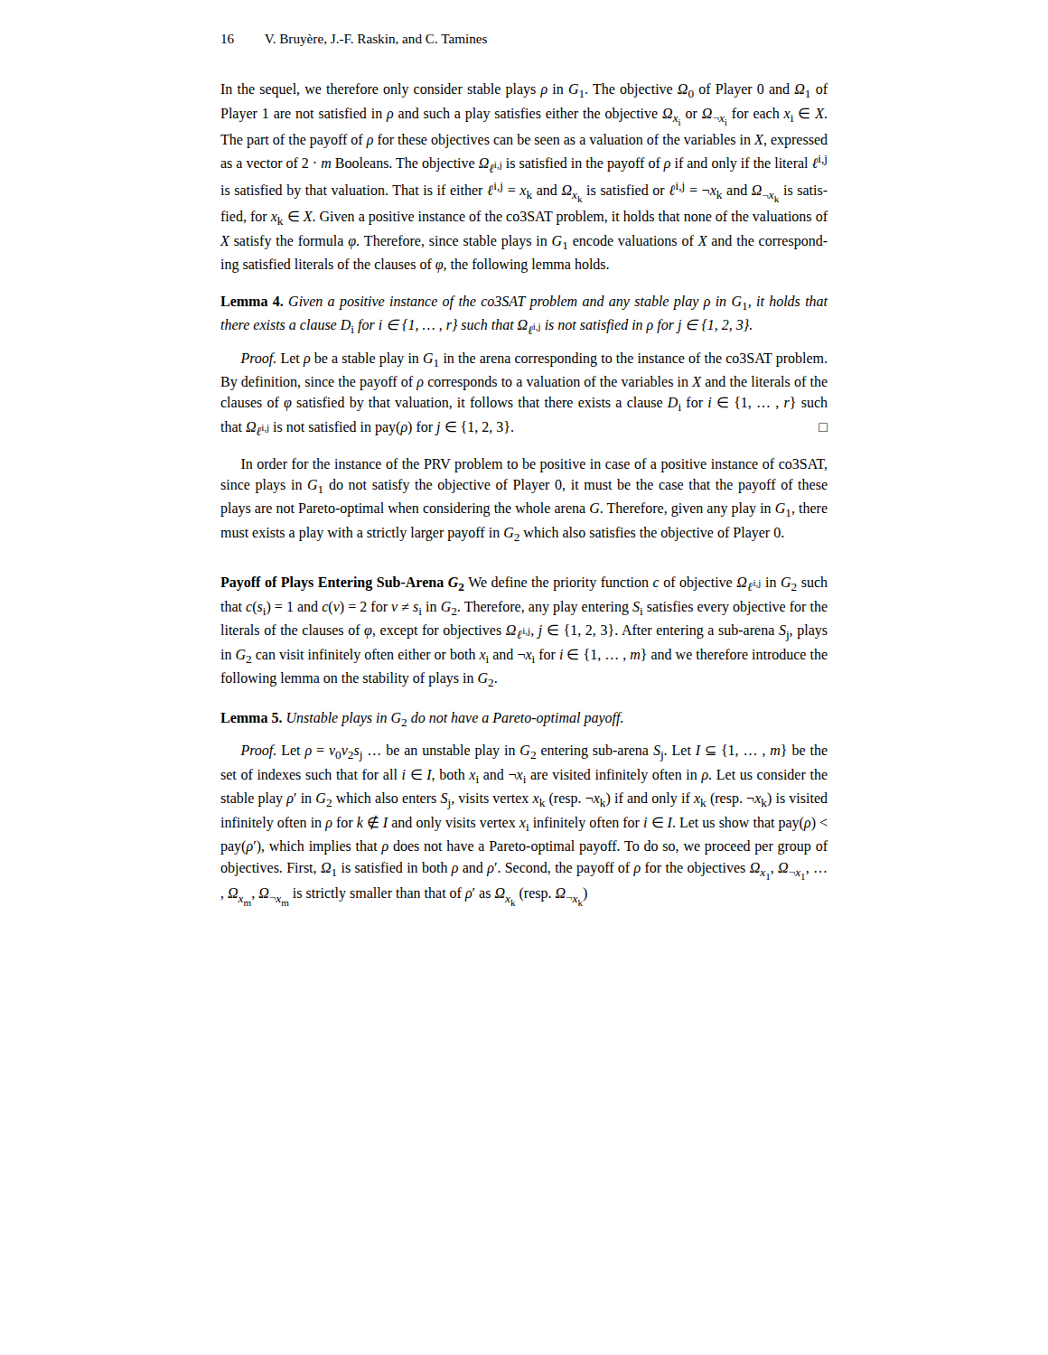16 V. Bruyère, J.-F. Raskin, and C. Tamines
In the sequel, we therefore only consider stable plays ρ in G1. The objective Ω0 of Player 0 and Ω1 of Player 1 are not satisfied in ρ and such a play satisfies either the objective Ωxi or Ω¬xi for each xi ∈ X. The part of the payoff of ρ for these objectives can be seen as a valuation of the variables in X, expressed as a vector of 2 · m Booleans. The objective Ωℓi,j is satisfied in the payoff of ρ if and only if the literal ℓi,j is satisfied by that valuation. That is if either ℓi,j = xk and Ωxk is satisfied or ℓi,j = ¬xk and Ω¬xk is satisfied, for xk ∈ X. Given a positive instance of the co3SAT problem, it holds that none of the valuations of X satisfy the formula φ. Therefore, since stable plays in G1 encode valuations of X and the corresponding satisfied literals of the clauses of φ, the following lemma holds.
Lemma 4. Given a positive instance of the co3SAT problem and any stable play ρ in G1, it holds that there exists a clause Di for i ∈ {1, … , r} such that Ωℓi,j is not satisfied in ρ for j ∈ {1, 2, 3}.
Proof. Let ρ be a stable play in G1 in the arena corresponding to the instance of the co3SAT problem. By definition, since the payoff of ρ corresponds to a valuation of the variables in X and the literals of the clauses of φ satisfied by that valuation, it follows that there exists a clause Di for i ∈ {1, … , r} such that Ωℓi,j is not satisfied in pay(ρ) for j ∈ {1, 2, 3}. □
In order for the instance of the PRV problem to be positive in case of a positive instance of co3SAT, since plays in G1 do not satisfy the objective of Player 0, it must be the case that the payoff of these plays are not Pareto-optimal when considering the whole arena G. Therefore, given any play in G1, there must exists a play with a strictly larger payoff in G2 which also satisfies the objective of Player 0.
Payoff of Plays Entering Sub-Arena G2
We define the priority function c of objective Ωℓi,j in G2 such that c(si) = 1 and c(v) = 2 for v ≠ si in G2. Therefore, any play entering Si satisfies every objective for the literals of the clauses of φ, except for objectives Ωℓi,j, j ∈ {1, 2, 3}. After entering a sub-arena Sj, plays in G2 can visit infinitely often either or both xi and ¬xi for i ∈ {1, … , m} and we therefore introduce the following lemma on the stability of plays in G2.
Lemma 5. Unstable plays in G2 do not have a Pareto-optimal payoff.
Proof. Let ρ = v0v2sj … be an unstable play in G2 entering sub-arena Sj. Let I ⊆ {1, … , m} be the set of indexes such that for all i ∈ I, both xi and ¬xi are visited infinitely often in ρ. Let us consider the stable play ρ′ in G2 which also enters Sj, visits vertex xk (resp. ¬xk) if and only if xk (resp. ¬xk) is visited infinitely often in ρ for k ∉ I and only visits vertex xi infinitely often for i ∈ I. Let us show that pay(ρ) < pay(ρ′), which implies that ρ does not have a Pareto-optimal payoff. To do so, we proceed per group of objectives. First, Ω1 is satisfied in both ρ and ρ′. Second, the payoff of ρ for the objectives Ωx1, Ω¬x1, … , Ωxm, Ω¬xm is strictly smaller than that of ρ′ as Ωxk (resp. Ω¬xk)